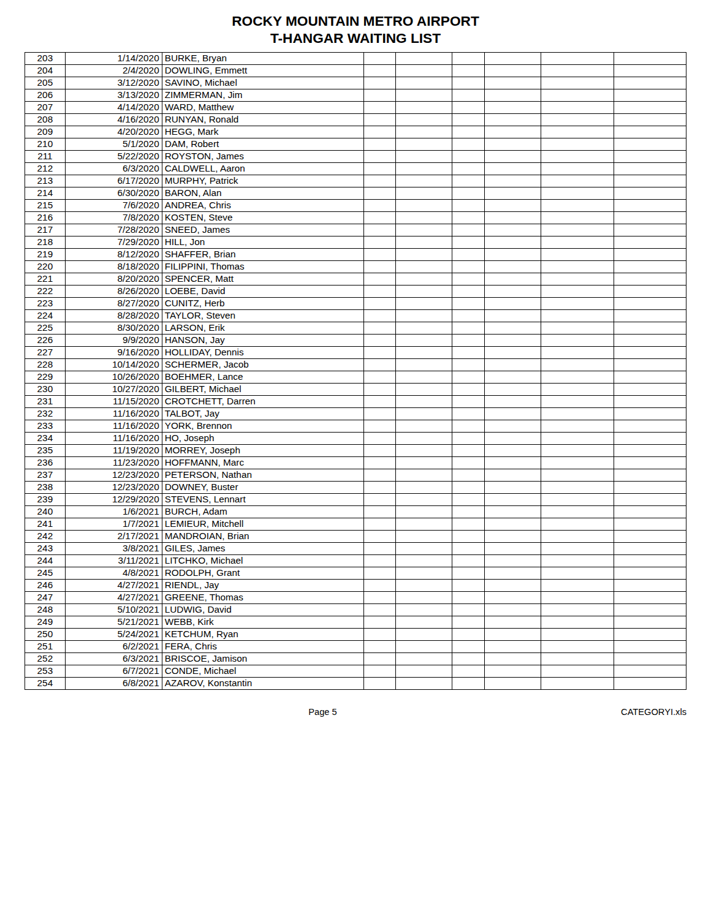ROCKY MOUNTAIN METRO AIRPORT
T-HANGAR WAITING LIST
| 203 | 1/14/2020 | BURKE, Bryan | | | | | | |
| 204 | 2/4/2020 | DOWLING, Emmett | | | | | | |
| 205 | 3/12/2020 | SAVINO, Michael | | | | | | |
| 206 | 3/13/2020 | ZIMMERMAN, Jim | | | | | | |
| 207 | 4/14/2020 | WARD, Matthew | | | | | | |
| 208 | 4/16/2020 | RUNYAN, Ronald | | | | | | |
| 209 | 4/20/2020 | HEGG, Mark | | | | | | |
| 210 | 5/1/2020 | DAM, Robert | | | | | | |
| 211 | 5/22/2020 | ROYSTON, James | | | | | | |
| 212 | 6/3/2020 | CALDWELL, Aaron | | | | | | |
| 213 | 6/17/2020 | MURPHY, Patrick | | | | | | |
| 214 | 6/30/2020 | BARON, Alan | | | | | | |
| 215 | 7/6/2020 | ANDREA, Chris | | | | | | |
| 216 | 7/8/2020 | KOSTEN, Steve | | | | | | |
| 217 | 7/28/2020 | SNEED, James | | | | | | |
| 218 | 7/29/2020 | HILL, Jon | | | | | | |
| 219 | 8/12/2020 | SHAFFER, Brian | | | | | | |
| 220 | 8/18/2020 | FILIPPINI, Thomas | | | | | | |
| 221 | 8/20/2020 | SPENCER, Matt | | | | | | |
| 222 | 8/26/2020 | LOEBE, David | | | | | | |
| 223 | 8/27/2020 | CUNITZ, Herb | | | | | | |
| 224 | 8/28/2020 | TAYLOR, Steven | | | | | | |
| 225 | 8/30/2020 | LARSON, Erik | | | | | | |
| 226 | 9/9/2020 | HANSON, Jay | | | | | | |
| 227 | 9/16/2020 | HOLLIDAY, Dennis | | | | | | |
| 228 | 10/14/2020 | SCHERMER, Jacob | | | | | | |
| 229 | 10/26/2020 | BOEHMER, Lance | | | | | | |
| 230 | 10/27/2020 | GILBERT, Michael | | | | | | |
| 231 | 11/15/2020 | CROTCHETT, Darren | | | | | | |
| 232 | 11/16/2020 | TALBOT, Jay | | | | | | |
| 233 | 11/16/2020 | YORK, Brennon | | | | | | |
| 234 | 11/16/2020 | HO, Joseph | | | | | | |
| 235 | 11/19/2020 | MORREY, Joseph | | | | | | |
| 236 | 11/23/2020 | HOFFMANN, Marc | | | | | | |
| 237 | 12/23/2020 | PETERSON, Nathan | | | | | | |
| 238 | 12/23/2020 | DOWNEY, Buster | | | | | | |
| 239 | 12/29/2020 | STEVENS, Lennart | | | | | | |
| 240 | 1/6/2021 | BURCH, Adam | | | | | | |
| 241 | 1/7/2021 | LEMIEUR, Mitchell | | | | | | |
| 242 | 2/17/2021 | MANDROIAN, Brian | | | | | | |
| 243 | 3/8/2021 | GILES, James | | | | | | |
| 244 | 3/11/2021 | LITCHKO, Michael | | | | | | |
| 245 | 4/8/2021 | RODOLPH, Grant | | | | | | |
| 246 | 4/27/2021 | RIENDL, Jay | | | | | | |
| 247 | 4/27/2021 | GREENE, Thomas | | | | | | |
| 248 | 5/10/2021 | LUDWIG, David | | | | | | |
| 249 | 5/21/2021 | WEBB, Kirk | | | | | | |
| 250 | 5/24/2021 | KETCHUM, Ryan | | | | | | |
| 251 | 6/2/2021 | FERA, Chris | | | | | | |
| 252 | 6/3/2021 | BRISCOE, Jamison | | | | | | |
| 253 | 6/7/2021 | CONDE, Michael | | | | | | |
| 254 | 6/8/2021 | AZAROV, Konstantin | | | | | | |
Page 5
CATEGORYI.xls